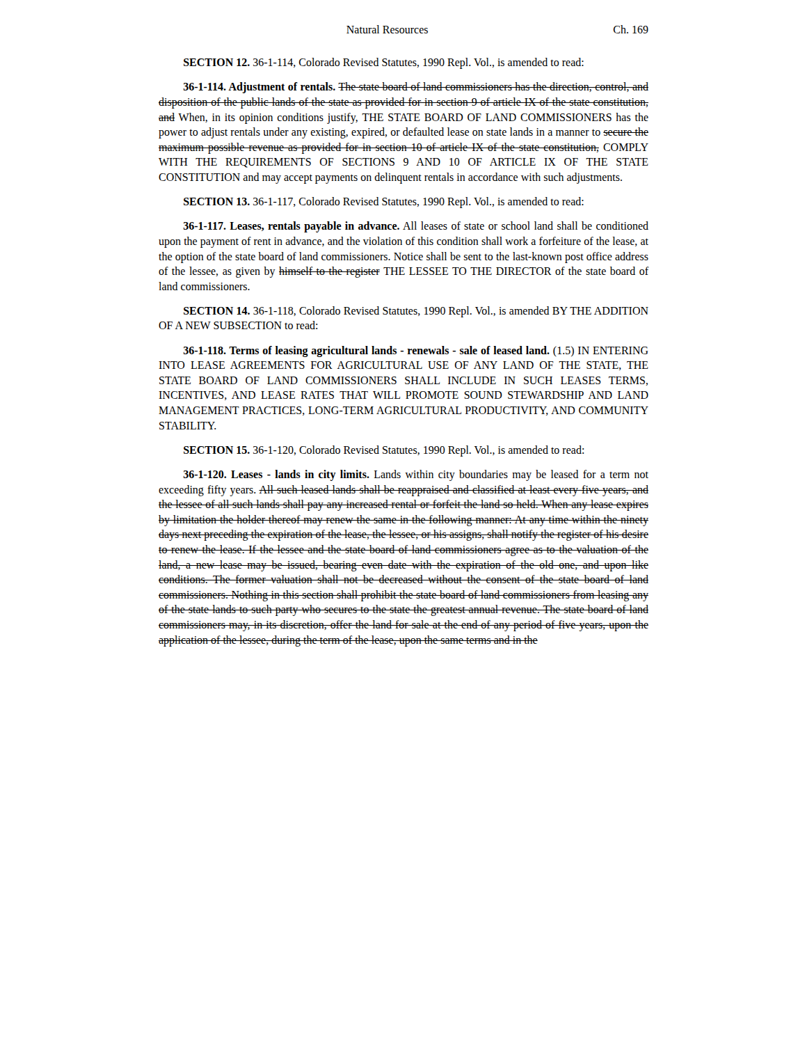Natural Resources Ch. 169
SECTION 12. 36-1-114, Colorado Revised Statutes, 1990 Repl. Vol., is amended to read:
36-1-114. Adjustment of rentals. The state board of land commissioners has the direction, control, and disposition of the public lands of the state as provided for in section 9 of article IX of the state constitution, and When, in its opinion conditions justify, THE STATE BOARD OF LAND COMMISSIONERS has the power to adjust rentals under any existing, expired, or defaulted lease on state lands in a manner to secure the maximum possible revenue as provided for in section 10 of article IX of the state constitution, COMPLY WITH THE REQUIREMENTS OF SECTIONS 9 AND 10 OF ARTICLE IX OF THE STATE CONSTITUTION and may accept payments on delinquent rentals in accordance with such adjustments.
SECTION 13. 36-1-117, Colorado Revised Statutes, 1990 Repl. Vol., is amended to read:
36-1-117. Leases, rentals payable in advance. All leases of state or school land shall be conditioned upon the payment of rent in advance, and the violation of this condition shall work a forfeiture of the lease, at the option of the state board of land commissioners. Notice shall be sent to the last-known post office address of the lessee, as given by himself to the register THE LESSEE TO THE DIRECTOR of the state board of land commissioners.
SECTION 14. 36-1-118, Colorado Revised Statutes, 1990 Repl. Vol., is amended BY THE ADDITION OF A NEW SUBSECTION to read:
36-1-118. Terms of leasing agricultural lands - renewals - sale of leased land. (1.5) IN ENTERING INTO LEASE AGREEMENTS FOR AGRICULTURAL USE OF ANY LAND OF THE STATE, THE STATE BOARD OF LAND COMMISSIONERS SHALL INCLUDE IN SUCH LEASES TERMS, INCENTIVES, AND LEASE RATES THAT WILL PROMOTE SOUND STEWARDSHIP AND LAND MANAGEMENT PRACTICES, LONG-TERM AGRICULTURAL PRODUCTIVITY, AND COMMUNITY STABILITY.
SECTION 15. 36-1-120, Colorado Revised Statutes, 1990 Repl. Vol., is amended to read:
36-1-120. Leases - lands in city limits. Lands within city boundaries may be leased for a term not exceeding fifty years. All such leased lands shall be reappraised and classified at least every five years, and the lessee of all such lands shall pay any increased rental or forfeit the land so held. When any lease expires by limitation the holder thereof may renew the same in the following manner: At any time within the ninety days next preceding the expiration of the lease, the lessee, or his assigns, shall notify the register of his desire to renew the lease. If the lessee and the state board of land commissioners agree as to the valuation of the land, a new lease may be issued, bearing even date with the expiration of the old one, and upon like conditions. The former valuation shall not be decreased without the consent of the state board of land commissioners. Nothing in this section shall prohibit the state board of land commissioners from leasing any of the state lands to such party who secures to the state the greatest annual revenue. The state board of land commissioners may, in its discretion, offer the land for sale at the end of any period of five years, upon the application of the lessee, during the term of the lease, upon the same terms and in the